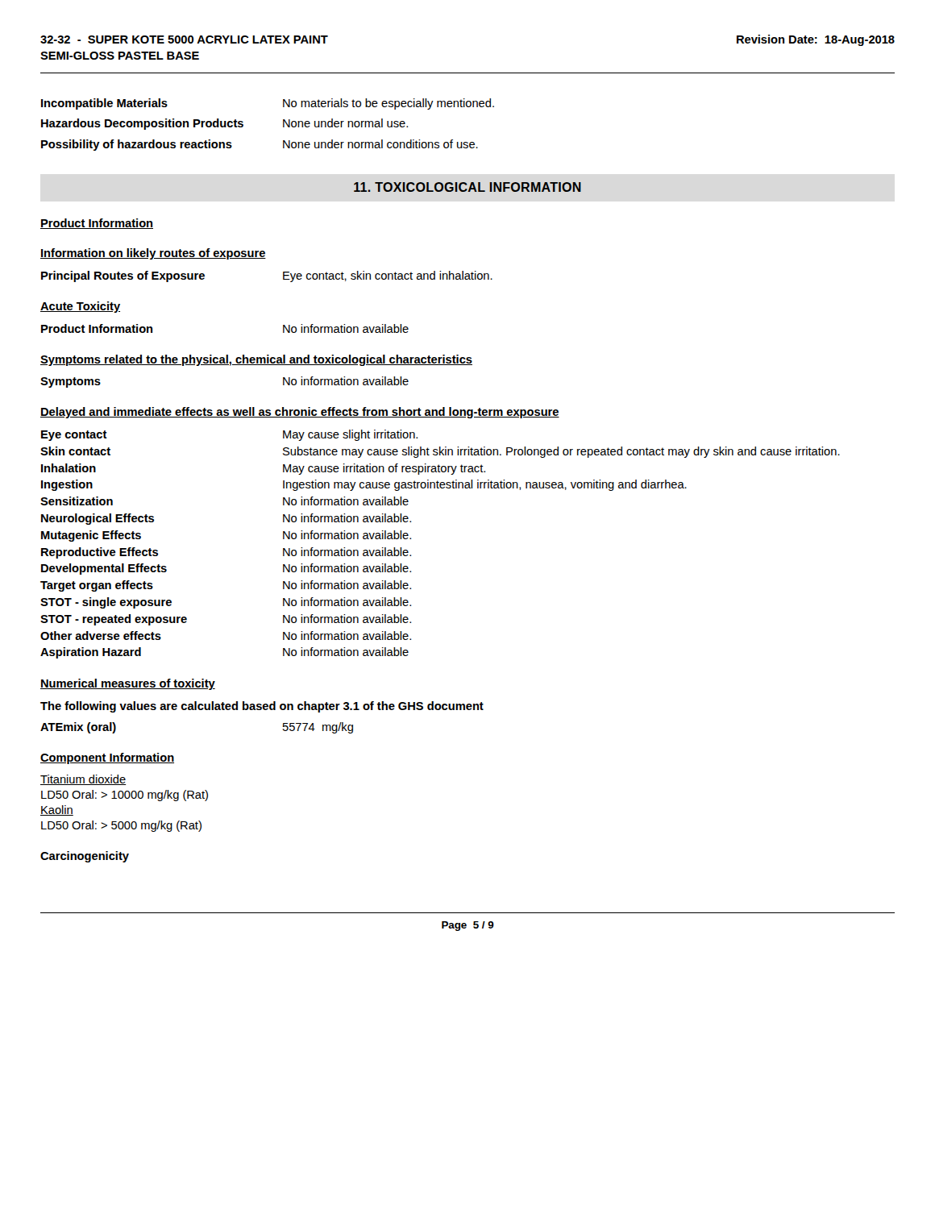32-32 - SUPER KOTE 5000 ACRYLIC LATEX PAINT
SEMI-GLOSS PASTEL BASE
Revision Date: 18-Aug-2018
Incompatible Materials
No materials to be especially mentioned.
Hazardous Decomposition Products
None under normal use.
Possibility of hazardous reactions
None under normal conditions of use.
11. TOXICOLOGICAL INFORMATION
Product Information
Information on likely routes of exposure
Principal Routes of Exposure
Eye contact, skin contact and inhalation.
Acute Toxicity
Product Information
No information available
Symptoms related to the physical, chemical and toxicological characteristics
Symptoms
No information available
Delayed and immediate effects as well as chronic effects from short and long-term exposure
| Eye contact | May cause slight irritation. |
| Skin contact | Substance may cause slight skin irritation. Prolonged or repeated contact may dry skin and cause irritation. |
| Inhalation | May cause irritation of respiratory tract. |
| Ingestion | Ingestion may cause gastrointestinal irritation, nausea, vomiting and diarrhea. |
| Sensitization | No information available |
| Neurological Effects | No information available. |
| Mutagenic Effects | No information available. |
| Reproductive Effects | No information available. |
| Developmental Effects | No information available. |
| Target organ effects | No information available. |
| STOT - single exposure | No information available. |
| STOT - repeated exposure | No information available. |
| Other adverse effects | No information available. |
| Aspiration Hazard | No information available |
Numerical measures of toxicity
The following values are calculated based on chapter 3.1 of the GHS document
ATEmix (oral)
55774 mg/kg
Component Information
Titanium dioxide
LD50 Oral: > 10000 mg/kg (Rat)
Kaolin
LD50 Oral: > 5000 mg/kg (Rat)
Carcinogenicity
Page 5 / 9